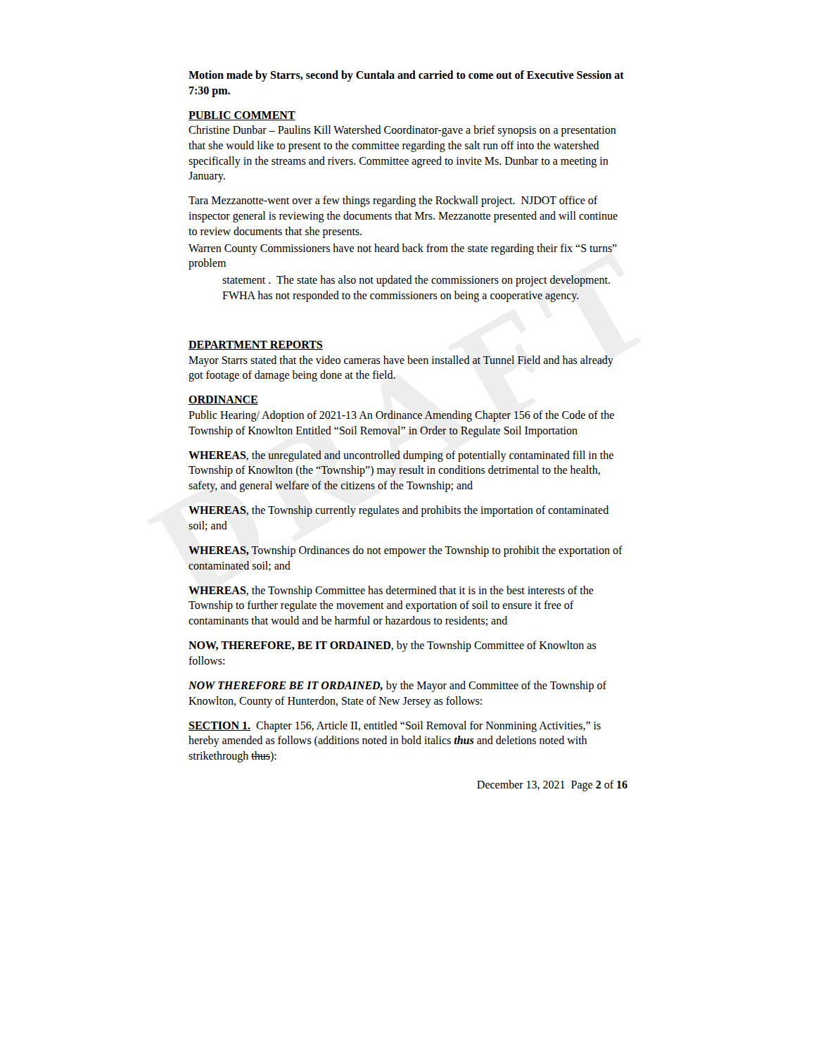DRAFT
Motion made by Starrs, second by Cuntala and carried to come out of Executive Session at 7:30 pm.
PUBLIC COMMENT
Christine Dunbar – Paulins Kill Watershed Coordinator-gave a brief synopsis on a presentation that she would like to present to the committee regarding the salt run off into the watershed specifically in the streams and rivers. Committee agreed to invite Ms. Dunbar to a meeting in January.
Tara Mezzanotte-went over a few things regarding the Rockwall project. NJDOT office of inspector general is reviewing the documents that Mrs. Mezzanotte presented and will continue to review documents that she presents.
Warren County Commissioners have not heard back from the state regarding their fix “S turns” problem
statement . The state has also not updated the commissioners on project development. FWHA has not responded to the commissioners on being a cooperative agency.
DEPARTMENT REPORTS
Mayor Starrs stated that the video cameras have been installed at Tunnel Field and has already got footage of damage being done at the field.
ORDINANCE
Public Hearing/ Adoption of 2021-13 An Ordinance Amending Chapter 156 of the Code of the Township of Knowlton Entitled “Soil Removal” in Order to Regulate Soil Importation
WHEREAS, the unregulated and uncontrolled dumping of potentially contaminated fill in the Township of Knowlton (the “Township”) may result in conditions detrimental to the health, safety, and general welfare of the citizens of the Township; and
WHEREAS, the Township currently regulates and prohibits the importation of contaminated soil; and
WHEREAS, Township Ordinances do not empower the Township to prohibit the exportation of contaminated soil; and
WHEREAS, the Township Committee has determined that it is in the best interests of the Township to further regulate the movement and exportation of soil to ensure it free of contaminants that would and be harmful or hazardous to residents; and
NOW, THEREFORE, BE IT ORDAINED, by the Township Committee of Knowlton as follows:
NOW THEREFORE BE IT ORDAINED, by the Mayor and Committee of the Township of Knowlton, County of Hunterdon, State of New Jersey as follows:
SECTION 1. Chapter 156, Article II, entitled “Soil Removal for Nonmining Activities,” is hereby amended as follows (additions noted in bold italics thus and deletions noted with strikethrough thus):
December 13, 2021 Page 2 of 16